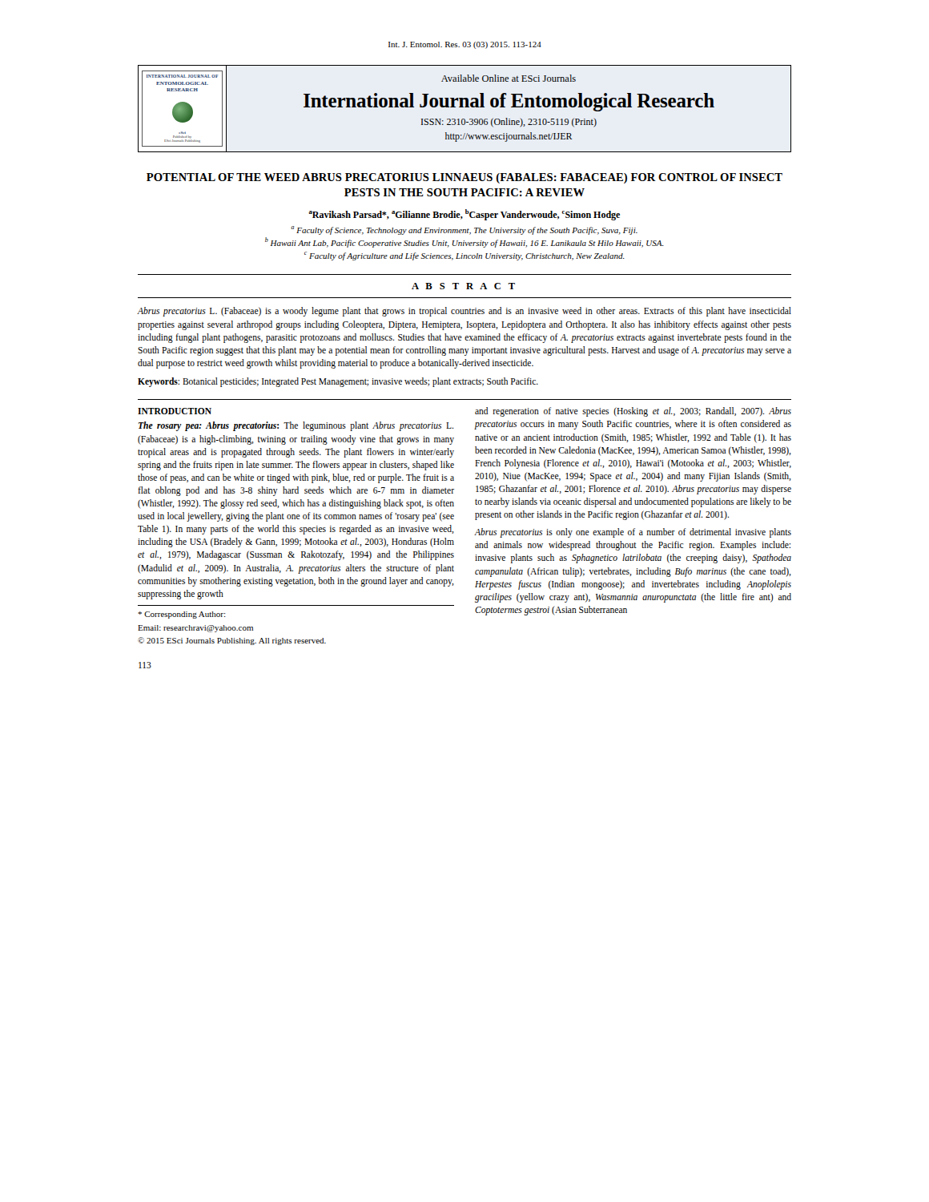Int. J. Entomol. Res. 03 (03) 2015. 113-124
INTERNATIONAL JOURNAL OF
ENTOMOLOGICAL
RESEARCH
eSci
Published by
ESci Journals Publishing
Available Online at ESci Journals
International Journal of Entomological Research
ISSN: 2310-3906 (Online), 2310-5119 (Print)
http://www.escijournals.net/IJER
Potential of the Weed Abrus precatorius Linnaeus (Fabales: Fabaceae) for Control of Insect Pests in the South Pacific: A Review
aRavikash Parsad*, aGilianne Brodie, bCasper Vanderwoude, cSimon Hodge
a Faculty of Science, Technology and Environment, The University of the South Pacific, Suva, Fiji.
b Hawaii Ant Lab, Pacific Cooperative Studies Unit, University of Hawaii, 16 E. Lanikaula St Hilo Hawaii, USA.
c Faculty of Agriculture and Life Sciences, Lincoln University, Christchurch, New Zealand.
A B S T R A C T
Abrus precatorius L. (Fabaceae) is a woody legume plant that grows in tropical countries and is an invasive weed in other areas. Extracts of this plant have insecticidal properties against several arthropod groups including Coleoptera, Diptera, Hemiptera, Isoptera, Lepidoptera and Orthoptera. It also has inhibitory effects against other pests including fungal plant pathogens, parasitic protozoans and molluscs. Studies that have examined the efficacy of A. precatorius extracts against invertebrate pests found in the South Pacific region suggest that this plant may be a potential mean for controlling many important invasive agricultural pests. Harvest and usage of A. precatorius may serve a dual purpose to restrict weed growth whilst providing material to produce a botanically-derived insecticide.
Keywords: Botanical pesticides; Integrated Pest Management; invasive weeds; plant extracts; South Pacific.
Introduction
The rosary pea: Abrus precatorius: The leguminous plant Abrus precatorius L. (Fabaceae) is a high-climbing, twining or trailing woody vine that grows in many tropical areas and is propagated through seeds. The plant flowers in winter/early spring and the fruits ripen in late summer. The flowers appear in clusters, shaped like those of peas, and can be white or tinged with pink, blue, red or purple. The fruit is a flat oblong pod and has 3-8 shiny hard seeds which are 6-7 mm in diameter (Whistler, 1992). The glossy red seed, which has a distinguishing black spot, is often used in local jewellery, giving the plant one of its common names of 'rosary pea' (see Table 1). In many parts of the world this species is regarded as an invasive weed, including the USA (Bradely & Gann, 1999; Motooka et al., 2003), Honduras (Holm et al., 1979), Madagascar (Sussman & Rakotozafy, 1994) and the Philippines (Madulid et al., 2009). In Australia, A. precatorius alters the structure of plant communities by smothering existing vegetation, both in the ground layer and canopy, suppressing the growth
* Corresponding Author:
Email: researchravi@yahoo.com
© 2015 ESci Journals Publishing. All rights reserved.
and regeneration of native species (Hosking et al., 2003; Randall, 2007). Abrus precatorius occurs in many South Pacific countries, where it is often considered as native or an ancient introduction (Smith, 1985; Whistler, 1992 and Table (1). It has been recorded in New Caledonia (MacKee, 1994), American Samoa (Whistler, 1998), French Polynesia (Florence et al., 2010), Hawai'i (Motooka et al., 2003; Whistler, 2010), Niue (MacKee, 1994; Space et al., 2004) and many Fijian Islands (Smith, 1985; Ghazanfar et al., 2001; Florence et al. 2010). Abrus precatorius may disperse to nearby islands via oceanic dispersal and undocumented populations are likely to be present on other islands in the Pacific region (Ghazanfar et al. 2001).
Abrus precatorius is only one example of a number of detrimental invasive plants and animals now widespread throughout the Pacific region. Examples include: invasive plants such as Sphagnetico latrilobata (the creeping daisy), Spathodea campanulata (African tulip); vertebrates, including Bufo marinus (the cane toad), Herpestes fuscus (Indian mongoose); and invertebrates including Anoplolepis gracilipes (yellow crazy ant), Wasmannia anuropunctata (the little fire ant) and Coptotermes gestroi (Asian Subterranean
113